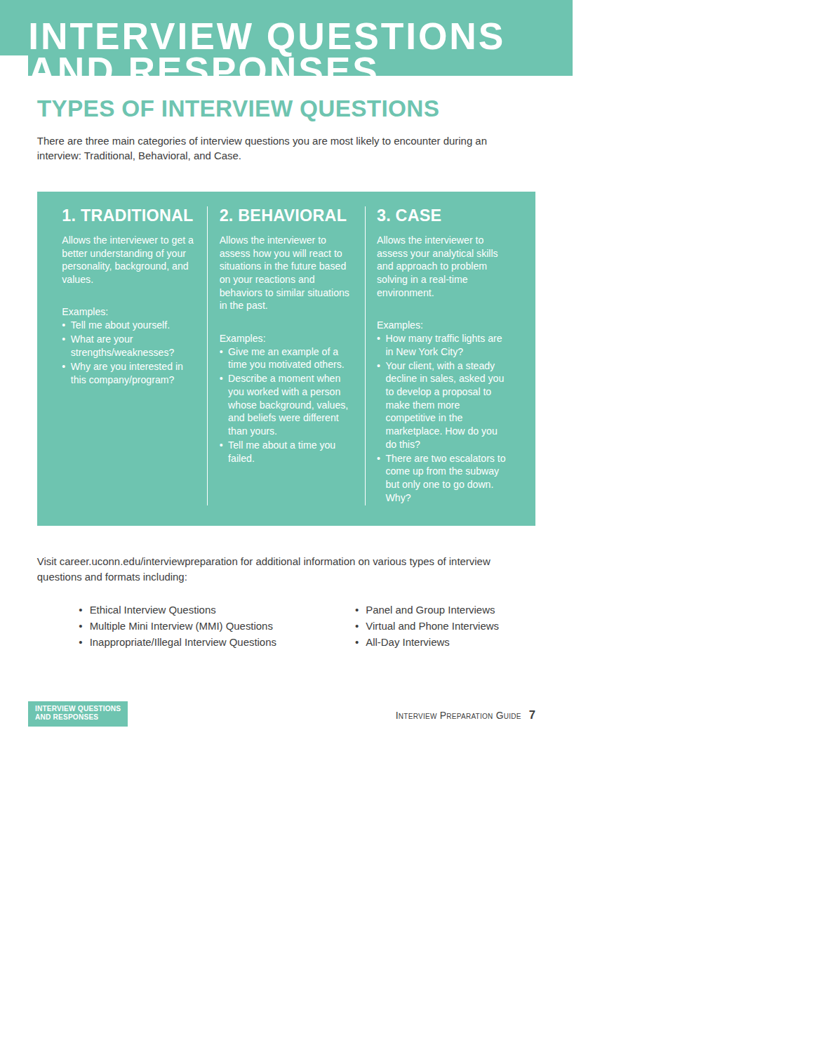Interview Questions
and Responses
Types of Interview Questions
There are three main categories of interview questions you are most likely to encounter during an interview: Traditional, Behavioral, and Case.
1. TRADITIONAL
Allows the interviewer to get a better understanding of your personality, background, and values.
Examples:
Tell me about yourself.
What are your strengths/weaknesses?
Why are you interested in this company/program?
2. BEHAVIORAL
Allows the interviewer to assess how you will react to situations in the future based on your reactions and behaviors to similar situations in the past.
Examples:
Give me an example of a time you motivated others.
Describe a moment when you worked with a person whose background, values, and beliefs were different than yours.
Tell me about a time you failed.
3. CASE
Allows the interviewer to assess your analytical skills and approach to problem solving in a real-time environment.
Examples:
How many traffic lights are in New York City?
Your client, with a steady decline in sales, asked you to develop a proposal to make them more competitive in the marketplace. How do you do this?
There are two escalators to come up from the subway but only one to go down. Why?
Visit career.uconn.edu/interviewpreparation for additional information on various types of interview questions and formats including:
Ethical Interview Questions
Multiple Mini Interview (MMI) Questions
Inappropriate/Illegal Interview Questions
Panel and Group Interviews
Virtual and Phone Interviews
All-Day Interviews
Interview Questions
and Responses
Interview Preparation Guide 7